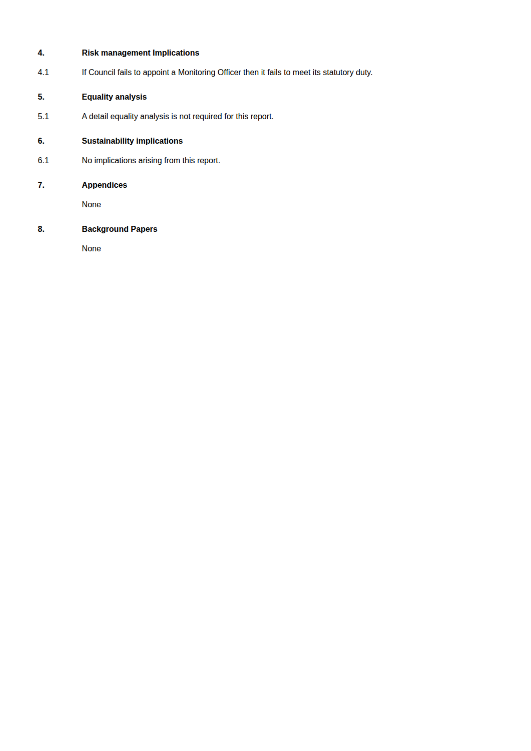4. Risk management Implications
4.1 If Council fails to appoint a Monitoring Officer then it fails to meet its statutory duty.
5. Equality analysis
5.1 A detail equality analysis is not required for this report.
6. Sustainability implications
6.1 No implications arising from this report.
7. Appendices
None
8. Background Papers
None